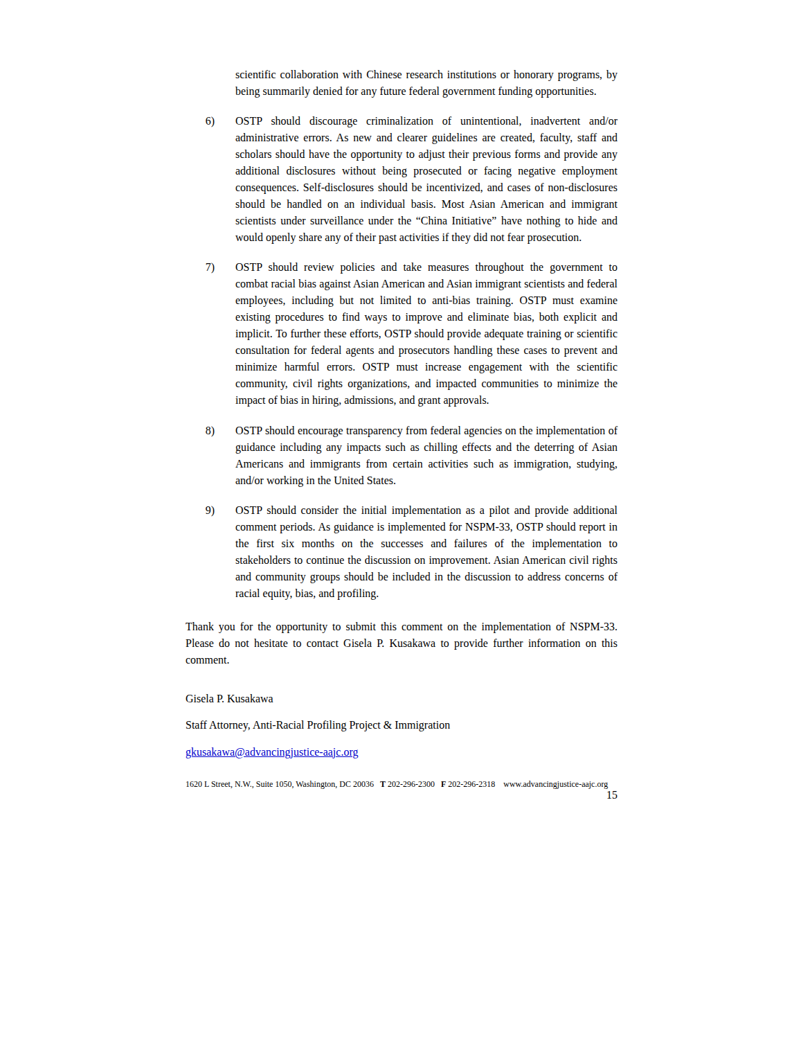scientific collaboration with Chinese research institutions or honorary programs, by being summarily denied for any future federal government funding opportunities.
6) OSTP should discourage criminalization of unintentional, inadvertent and/or administrative errors. As new and clearer guidelines are created, faculty, staff and scholars should have the opportunity to adjust their previous forms and provide any additional disclosures without being prosecuted or facing negative employment consequences. Self-disclosures should be incentivized, and cases of non-disclosures should be handled on an individual basis. Most Asian American and immigrant scientists under surveillance under the “China Initiative” have nothing to hide and would openly share any of their past activities if they did not fear prosecution.
7) OSTP should review policies and take measures throughout the government to combat racial bias against Asian American and Asian immigrant scientists and federal employees, including but not limited to anti-bias training. OSTP must examine existing procedures to find ways to improve and eliminate bias, both explicit and implicit. To further these efforts, OSTP should provide adequate training or scientific consultation for federal agents and prosecutors handling these cases to prevent and minimize harmful errors. OSTP must increase engagement with the scientific community, civil rights organizations, and impacted communities to minimize the impact of bias in hiring, admissions, and grant approvals.
8) OSTP should encourage transparency from federal agencies on the implementation of guidance including any impacts such as chilling effects and the deterring of Asian Americans and immigrants from certain activities such as immigration, studying, and/or working in the United States.
9) OSTP should consider the initial implementation as a pilot and provide additional comment periods. As guidance is implemented for NSPM-33, OSTP should report in the first six months on the successes and failures of the implementation to stakeholders to continue the discussion on improvement. Asian American civil rights and community groups should be included in the discussion to address concerns of racial equity, bias, and profiling.
Thank you for the opportunity to submit this comment on the implementation of NSPM-33. Please do not hesitate to contact Gisela P. Kusakawa to provide further information on this comment.
Gisela P. Kusakawa
Staff Attorney, Anti-Racial Profiling Project & Immigration
gkusakawa@advancingjustice-aajc.org
1620 L Street, N.W., Suite 1050, Washington, DC 20036 T 202-296-2300 F 202-296-2318 www.advancingjustice-aajc.org
15